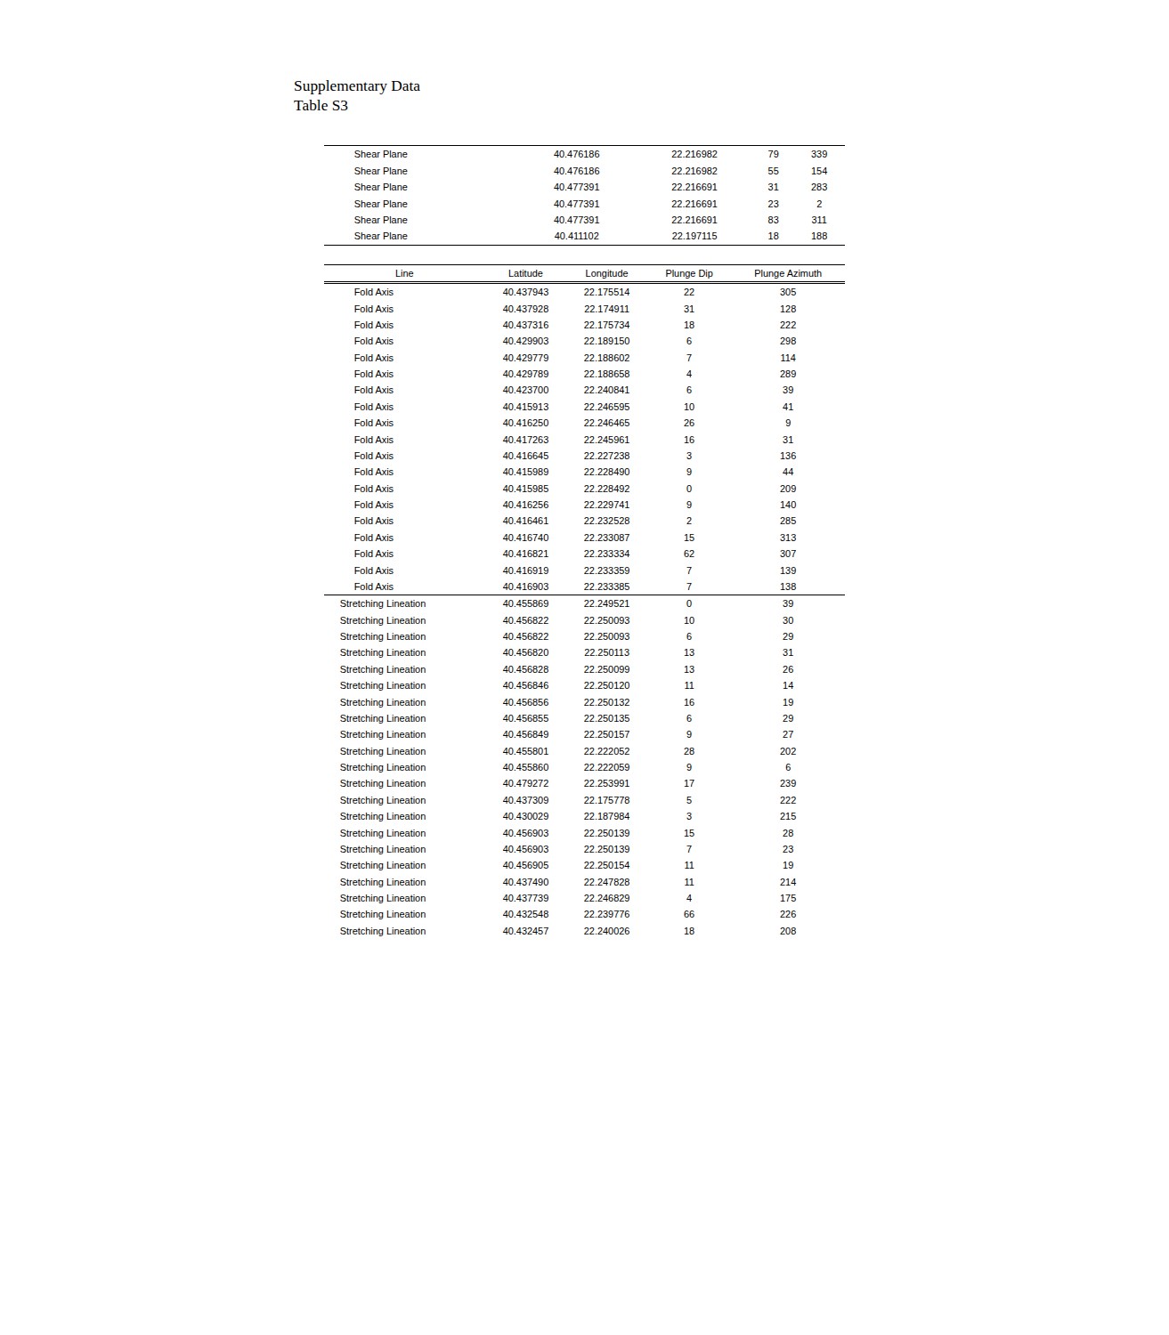Supplementary Data
Table S3
| Shear Plane | 40.476186 | 22.216982 | 79 | 339 |
| Shear Plane | 40.476186 | 22.216982 | 55 | 154 |
| Shear Plane | 40.477391 | 22.216691 | 31 | 283 |
| Shear Plane | 40.477391 | 22.216691 | 23 | 2 |
| Shear Plane | 40.477391 | 22.216691 | 83 | 311 |
| Shear Plane | 40.411102 | 22.197115 | 18 | 188 |
| Line | Latitude | Longitude | Plunge Dip | Plunge Azimuth |
| --- | --- | --- | --- | --- |
| Fold Axis | 40.437943 | 22.175514 | 22 | 305 |
| Fold Axis | 40.437928 | 22.174911 | 31 | 128 |
| Fold Axis | 40.437316 | 22.175734 | 18 | 222 |
| Fold Axis | 40.429903 | 22.189150 | 6 | 298 |
| Fold Axis | 40.429779 | 22.188602 | 7 | 114 |
| Fold Axis | 40.429789 | 22.188658 | 4 | 289 |
| Fold Axis | 40.423700 | 22.240841 | 6 | 39 |
| Fold Axis | 40.415913 | 22.246595 | 10 | 41 |
| Fold Axis | 40.416250 | 22.246465 | 26 | 9 |
| Fold Axis | 40.417263 | 22.245961 | 16 | 31 |
| Fold Axis | 40.416645 | 22.227238 | 3 | 136 |
| Fold Axis | 40.415989 | 22.228490 | 9 | 44 |
| Fold Axis | 40.415985 | 22.228492 | 0 | 209 |
| Fold Axis | 40.416256 | 22.229741 | 9 | 140 |
| Fold Axis | 40.416461 | 22.232528 | 2 | 285 |
| Fold Axis | 40.416740 | 22.233087 | 15 | 313 |
| Fold Axis | 40.416821 | 22.233334 | 62 | 307 |
| Fold Axis | 40.416919 | 22.233359 | 7 | 139 |
| Fold Axis | 40.416903 | 22.233385 | 7 | 138 |
| Stretching Lineation | 40.455869 | 22.249521 | 0 | 39 |
| Stretching Lineation | 40.456822 | 22.250093 | 10 | 30 |
| Stretching Lineation | 40.456822 | 22.250093 | 6 | 29 |
| Stretching Lineation | 40.456820 | 22.250113 | 13 | 31 |
| Stretching Lineation | 40.456828 | 22.250099 | 13 | 26 |
| Stretching Lineation | 40.456846 | 22.250120 | 11 | 14 |
| Stretching Lineation | 40.456856 | 22.250132 | 16 | 19 |
| Stretching Lineation | 40.456855 | 22.250135 | 6 | 29 |
| Stretching Lineation | 40.456849 | 22.250157 | 9 | 27 |
| Stretching Lineation | 40.455801 | 22.222052 | 28 | 202 |
| Stretching Lineation | 40.455860 | 22.222059 | 9 | 6 |
| Stretching Lineation | 40.479272 | 22.253991 | 17 | 239 |
| Stretching Lineation | 40.437309 | 22.175778 | 5 | 222 |
| Stretching Lineation | 40.430029 | 22.187984 | 3 | 215 |
| Stretching Lineation | 40.456903 | 22.250139 | 15 | 28 |
| Stretching Lineation | 40.456903 | 22.250139 | 7 | 23 |
| Stretching Lineation | 40.456905 | 22.250154 | 11 | 19 |
| Stretching Lineation | 40.437490 | 22.247828 | 11 | 214 |
| Stretching Lineation | 40.437739 | 22.246829 | 4 | 175 |
| Stretching Lineation | 40.432548 | 22.239776 | 66 | 226 |
| Stretching Lineation | 40.432457 | 22.240026 | 18 | 208 |